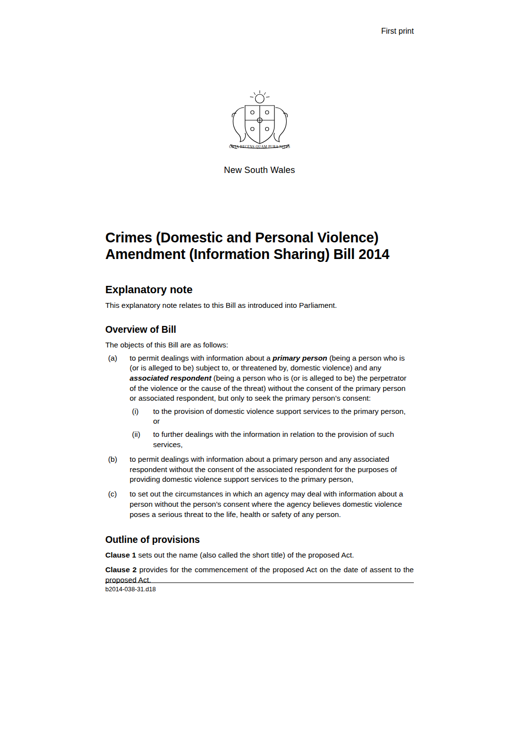First print
ORTA RECENS QUAM PURA NITES
New South Wales
Crimes (Domestic and Personal Violence) Amendment (Information Sharing) Bill 2014
Explanatory note
This explanatory note relates to this Bill as introduced into Parliament.
Overview of Bill
The objects of this Bill are as follows:
(a) to permit dealings with information about a primary person (being a person who is (or is alleged to be) subject to, or threatened by, domestic violence) and any associated respondent (being a person who is (or is alleged to be) the perpetrator of the violence or the cause of the threat) without the consent of the primary person or associated respondent, but only to seek the primary person’s consent:
(i) to the provision of domestic violence support services to the primary person, or
(ii) to further dealings with the information in relation to the provision of such services,
(b) to permit dealings with information about a primary person and any associated respondent without the consent of the associated respondent for the purposes of providing domestic violence support services to the primary person,
(c) to set out the circumstances in which an agency may deal with information about a person without the person’s consent where the agency believes domestic violence poses a serious threat to the life, health or safety of any person.
Outline of provisions
Clause 1 sets out the name (also called the short title) of the proposed Act.
Clause 2 provides for the commencement of the proposed Act on the date of assent to the proposed Act.
b2014-038-31.d18